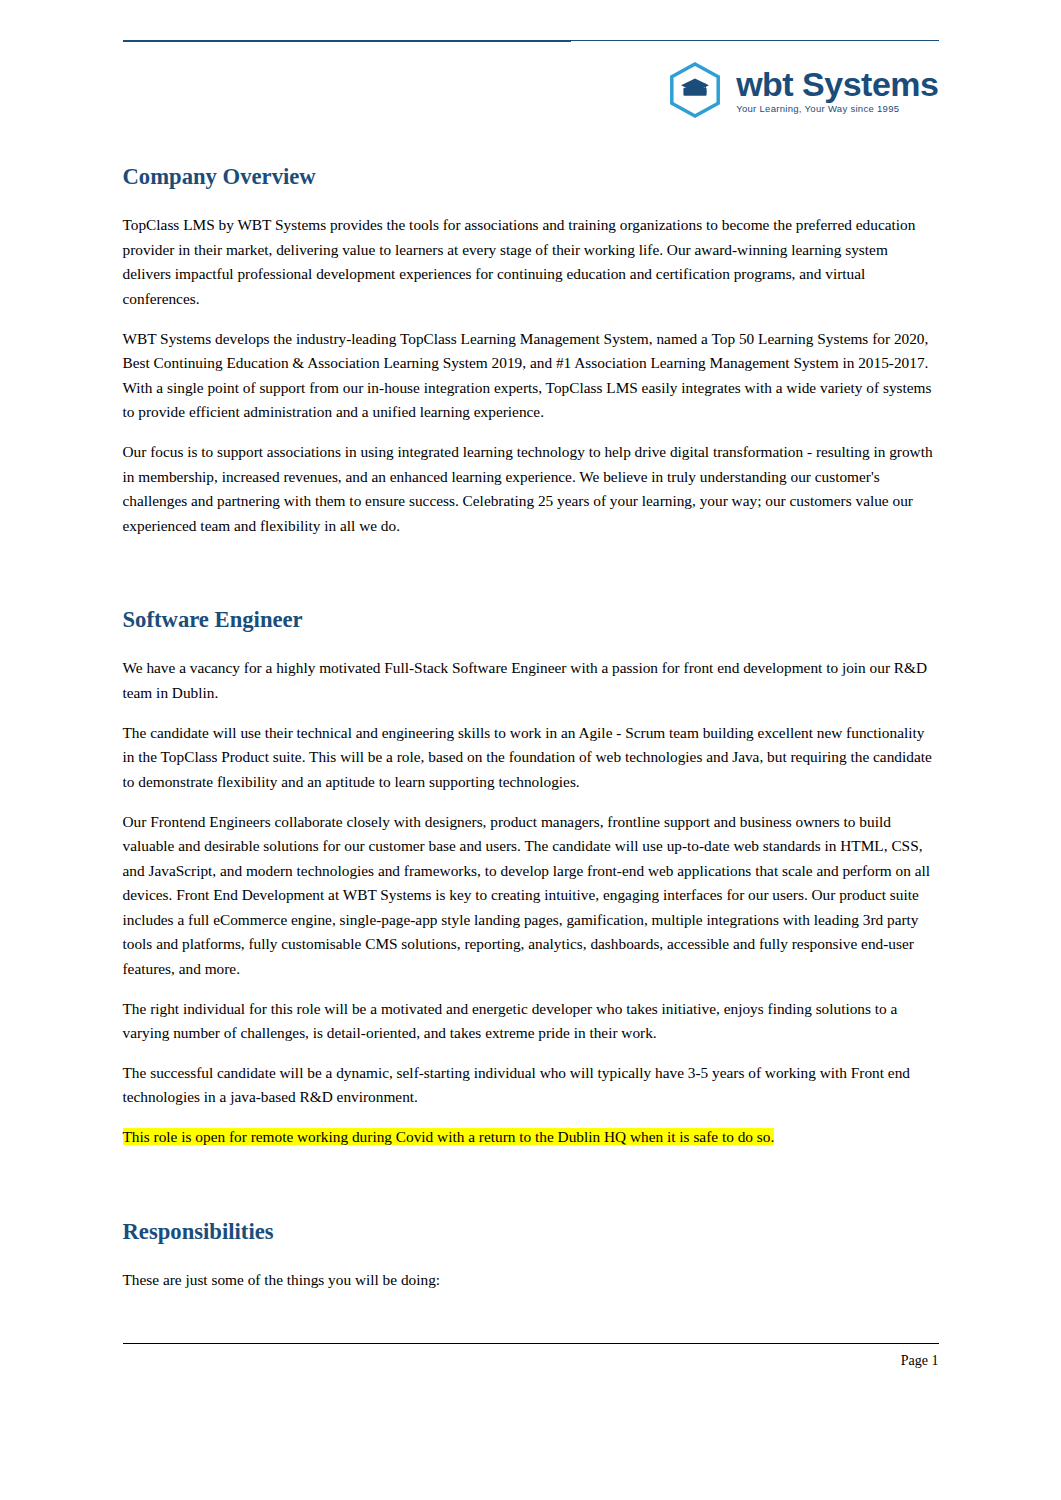wbt Systems Your Learning, Your Way since 1995
Company Overview
TopClass LMS by WBT Systems provides the tools for associations and training organizations to become the preferred education provider in their market, delivering value to learners at every stage of their working life. Our award-winning learning system delivers impactful professional development experiences for continuing education and certification programs, and virtual conferences.
WBT Systems develops the industry-leading TopClass Learning Management System, named a Top 50 Learning Systems for 2020, Best Continuing Education & Association Learning System 2019, and #1 Association Learning Management System in 2015-2017. With a single point of support from our in-house integration experts, TopClass LMS easily integrates with a wide variety of systems to provide efficient administration and a unified learning experience.
Our focus is to support associations in using integrated learning technology to help drive digital transformation - resulting in growth in membership, increased revenues, and an enhanced learning experience. We believe in truly understanding our customer's challenges and partnering with them to ensure success. Celebrating 25 years of your learning, your way; our customers value our experienced team and flexibility in all we do.
Software Engineer
We have a vacancy for a highly motivated Full-Stack Software Engineer with a passion for front end development to join our R&D team in Dublin.
The candidate will use their technical and engineering skills to work in an Agile - Scrum team building excellent new functionality in the TopClass Product suite. This will be a role, based on the foundation of web technologies and Java, but requiring the candidate to demonstrate flexibility and an aptitude to learn supporting technologies.
Our Frontend Engineers collaborate closely with designers, product managers, frontline support and business owners to build valuable and desirable solutions for our customer base and users. The candidate will use up-to-date web standards in HTML, CSS, and JavaScript, and modern technologies and frameworks, to develop large front-end web applications that scale and perform on all devices. Front End Development at WBT Systems is key to creating intuitive, engaging interfaces for our users. Our product suite includes a full eCommerce engine, single-page-app style landing pages, gamification, multiple integrations with leading 3rd party tools and platforms, fully customisable CMS solutions, reporting, analytics, dashboards, accessible and fully responsive end-user features, and more.
The right individual for this role will be a motivated and energetic developer who takes initiative, enjoys finding solutions to a varying number of challenges, is detail-oriented, and takes extreme pride in their work.
The successful candidate will be a dynamic, self-starting individual who will typically have 3-5 years of working with Front end technologies in a java-based R&D environment.
This role is open for remote working during Covid with a return to the Dublin HQ when it is safe to do so.
Responsibilities
These are just some of the things you will be doing:
Page 1